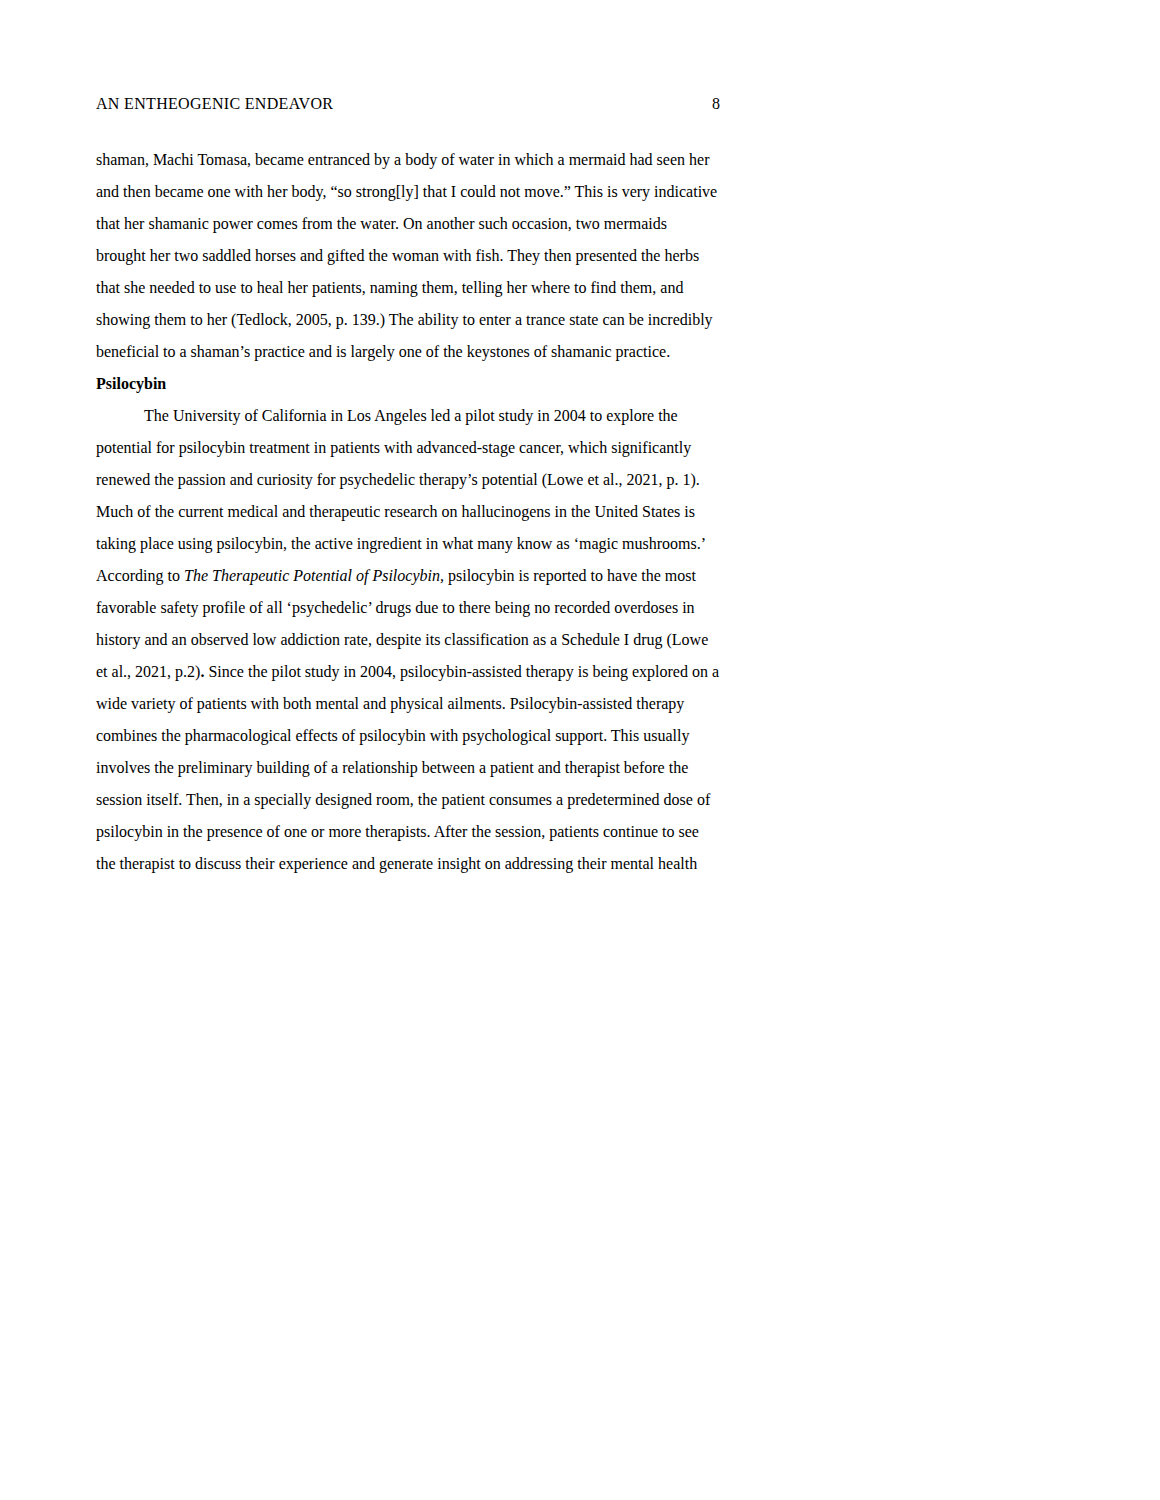An Entheogenic Endeavor 8
shaman, Machi Tomasa, became entranced by a body of water in which a mermaid had seen her and then became one with her body, “so strong[ly] that I could not move.” This is very indicative that her shamanic power comes from the water. On another such occasion, two mermaids brought her two saddled horses and gifted the woman with fish. They then presented the herbs that she needed to use to heal her patients, naming them, telling her where to find them, and showing them to her (Tedlock, 2005, p. 139.) The ability to enter a trance state can be incredibly beneficial to a shaman’s practice and is largely one of the keystones of shamanic practice.
Psilocybin
The University of California in Los Angeles led a pilot study in 2004 to explore the potential for psilocybin treatment in patients with advanced-stage cancer, which significantly renewed the passion and curiosity for psychedelic therapy’s potential (Lowe et al., 2021, p. 1). Much of the current medical and therapeutic research on hallucinogens in the United States is taking place using psilocybin, the active ingredient in what many know as ‘magic mushrooms.’ According to The Therapeutic Potential of Psilocybin, psilocybin is reported to have the most favorable safety profile of all ‘psychedelic’ drugs due to there being no recorded overdoses in history and an observed low addiction rate, despite its classification as a Schedule I drug (Lowe et al., 2021, p.2). Since the pilot study in 2004, psilocybin-assisted therapy is being explored on a wide variety of patients with both mental and physical ailments. Psilocybin-assisted therapy combines the pharmacological effects of psilocybin with psychological support. This usually involves the preliminary building of a relationship between a patient and therapist before the session itself. Then, in a specially designed room, the patient consumes a predetermined dose of psilocybin in the presence of one or more therapists. After the session, patients continue to see the therapist to discuss their experience and generate insight on addressing their mental health